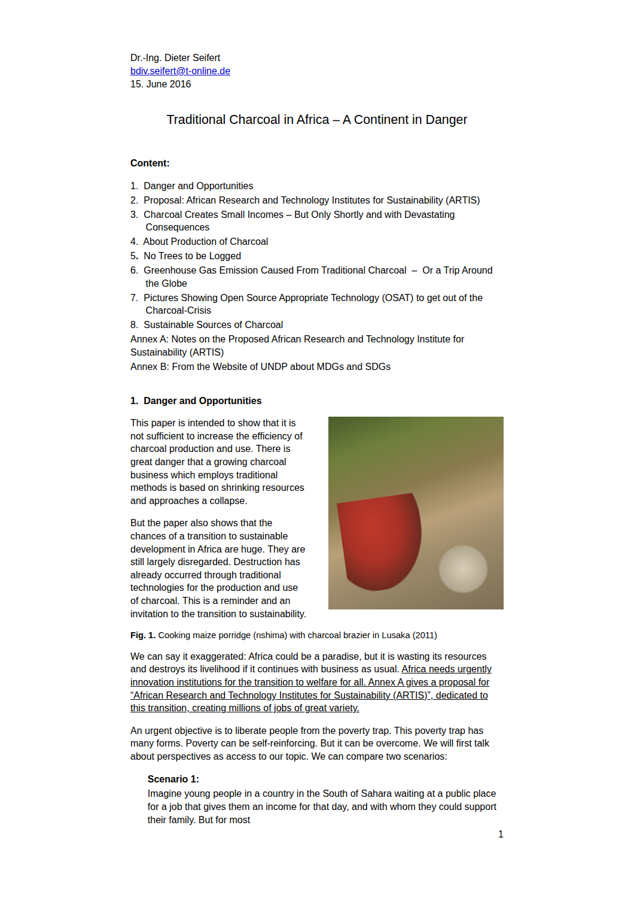Dr.-Ing. Dieter Seifert
bdiv.seifert@t-online.de
15. June 2016
Traditional Charcoal in Africa – A Continent in Danger
Content:
1. Danger and Opportunities
2. Proposal: African Research and Technology Institutes for Sustainability (ARTIS)
3. Charcoal Creates Small Incomes – But Only Shortly and with Devastating Consequences
4. About Production of Charcoal
5. No Trees to be Logged
6. Greenhouse Gas Emission Caused From Traditional Charcoal – Or a Trip Around the Globe
7. Pictures Showing Open Source Appropriate Technology (OSAT) to get out of the Charcoal-Crisis
8. Sustainable Sources of Charcoal
Annex A: Notes on the Proposed African Research and Technology Institute for Sustainability (ARTIS)
Annex B: From the Website of UNDP about MDGs and SDGs
1. Danger and Opportunities
This paper is intended to show that it is not sufficient to increase the efficiency of charcoal production and use. There is great danger that a growing charcoal business which employs traditional methods is based on shrinking resources and approaches a collapse.
But the paper also shows that the chances of a transition to sustainable development in Africa are huge. They are still largely disregarded. Destruction has already occurred through traditional technologies for the production and use of charcoal. This is a reminder and an invitation to the transition to sustainability.
Fig. 1. Cooking maize porridge (nshima) with charcoal brazier in Lusaka (2011)
We can say it exaggerated: Africa could be a paradise, but it is wasting its resources and destroys its livelihood if it continues with business as usual. Africa needs urgently innovation institutions for the transition to welfare for all. Annex A gives a proposal for “African Research and Technology Institutes for Sustainability (ARTIS)”, dedicated to this transition, creating millions of jobs of great variety.
An urgent objective is to liberate people from the poverty trap. This poverty trap has many forms. Poverty can be self-reinforcing. But it can be overcome. We will first talk about perspectives as access to our topic. We can compare two scenarios:
Scenario 1:
Imagine young people in a country in the South of Sahara waiting at a public place for a job that gives them an income for that day, and with whom they could support their family. But for most
1